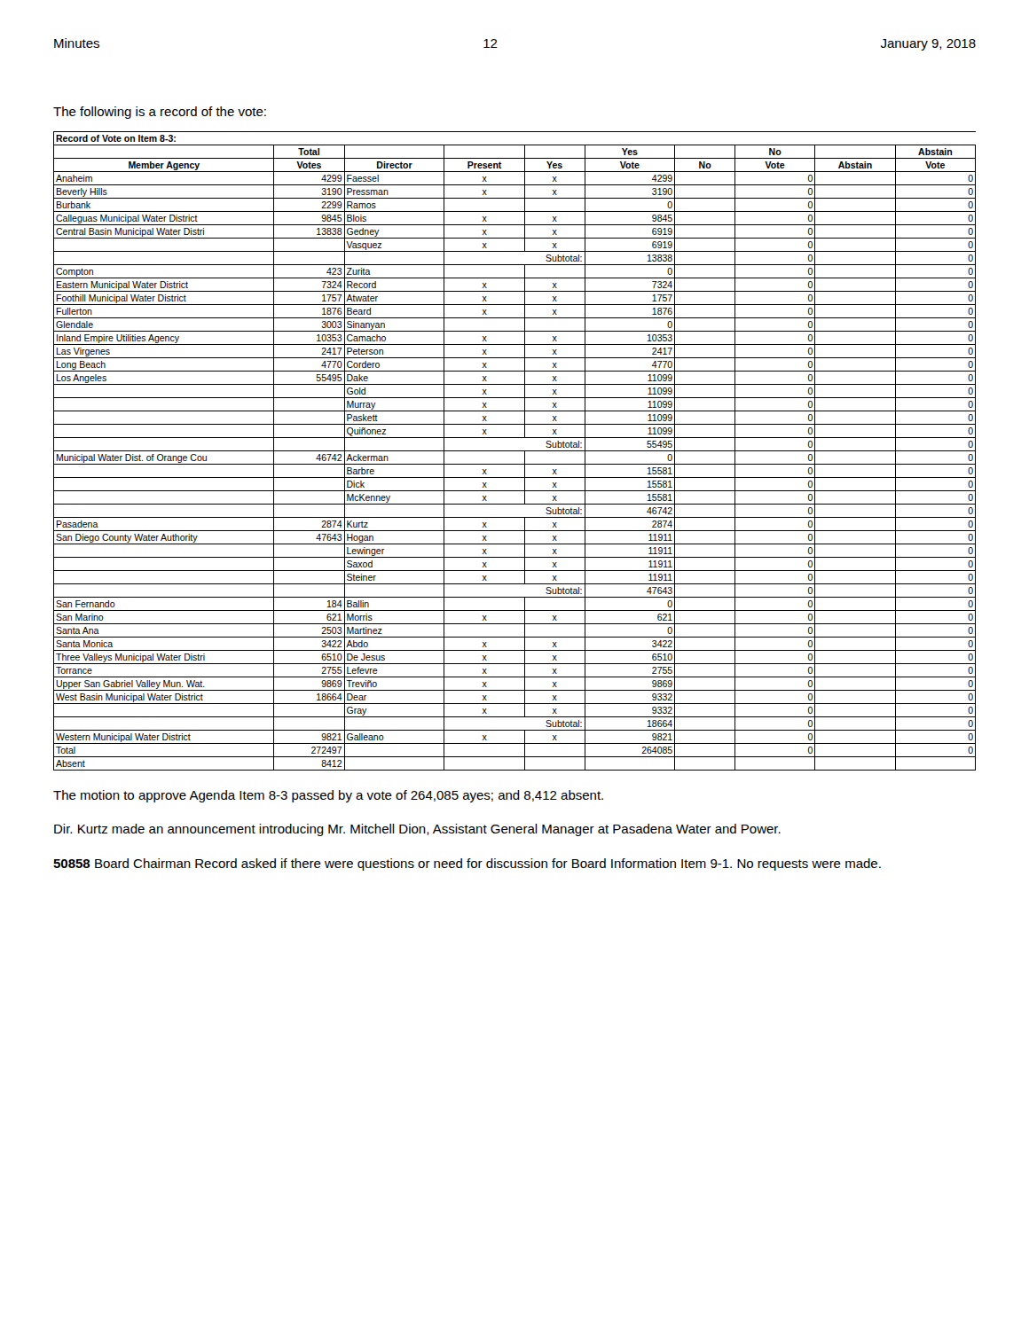Minutes
12
January 9, 2018
The following is a record of the vote:
| Record of Vote on Item 8-3: | | | | | | | |
| --- | --- | --- | --- | --- | --- | --- | --- |
| | Total | | | | Yes | | No | | Abstain |
| Member Agency | Votes | Director | Present | Yes | Vote | No | Vote | Abstain | Vote |
| Anaheim | 4299 | Faessel | x | x | 4299 | | 0 | | 0 |
| Beverly Hills | 3190 | Pressman | x | x | 3190 | | 0 | | 0 |
| Burbank | 2299 | Ramos | | | 0 | | 0 | | 0 |
| Calleguas Municipal Water District | 9845 | Blois | x | x | 9845 | | 0 | | 0 |
| Central Basin Municipal Water Distri | 13838 | Gedney | x | x | 6919 | | 0 | | 0 |
| | | Vasquez | x | x | 6919 | | 0 | | 0 |
| | | | Subtotal: | 13838 | | 0 | | 0 |
| Compton | 423 | Zurita | | | 0 | | 0 | | 0 |
| Eastern Municipal Water District | 7324 | Record | x | x | 7324 | | 0 | | 0 |
| Foothill Municipal Water District | 1757 | Atwater | x | x | 1757 | | 0 | | 0 |
| Fullerton | 1876 | Beard | x | x | 1876 | | 0 | | 0 |
| Glendale | 3003 | Sinanyan | | | 0 | | 0 | | 0 |
| Inland Empire Utilities Agency | 10353 | Camacho | x | x | 10353 | | 0 | | 0 |
| Las Virgenes | 2417 | Peterson | x | x | 2417 | | 0 | | 0 |
| Long Beach | 4770 | Cordero | x | x | 4770 | | 0 | | 0 |
| Los Angeles | 55495 | Dake | x | x | 11099 | | 0 | | 0 |
| | | Gold | x | x | 11099 | | 0 | | 0 |
| | | Murray | x | x | 11099 | | 0 | | 0 |
| | | Paskett | x | x | 11099 | | 0 | | 0 |
| | | Quiñonez | x | x | 11099 | | 0 | | 0 |
| | | | Subtotal: | 55495 | | 0 | | 0 |
| Municipal Water Dist. of Orange Cou | 46742 | Ackerman | | | 0 | | 0 | | 0 |
| | | Barbre | x | x | 15581 | | 0 | | 0 |
| | | Dick | x | x | 15581 | | 0 | | 0 |
| | | McKenney | x | x | 15581 | | 0 | | 0 |
| | | | Subtotal: | 46742 | | 0 | | 0 |
| Pasadena | 2874 | Kurtz | x | x | 2874 | | 0 | | 0 |
| San Diego County Water Authority | 47643 | Hogan | x | x | 11911 | | 0 | | 0 |
| | | Lewinger | x | x | 11911 | | 0 | | 0 |
| | | Saxod | x | x | 11911 | | 0 | | 0 |
| | | Steiner | x | x | 11911 | | 0 | | 0 |
| | | | Subtotal: | 47643 | | 0 | | 0 |
| San Fernando | 184 | Ballin | | | 0 | | 0 | | 0 |
| San Marino | 621 | Morris | x | x | 621 | | 0 | | 0 |
| Santa Ana | 2503 | Martinez | | | 0 | | 0 | | 0 |
| Santa Monica | 3422 | Abdo | x | x | 3422 | | 0 | | 0 |
| Three Valleys Municipal Water Distri | 6510 | De Jesus | x | x | 6510 | | 0 | | 0 |
| Torrance | 2755 | Lefevre | x | x | 2755 | | 0 | | 0 |
| Upper San Gabriel Valley Mun. Wat. | 9869 | Treviño | x | x | 9869 | | 0 | | 0 |
| West Basin Municipal Water District | 18664 | Dear | x | x | 9332 | | 0 | | 0 |
| | | Gray | x | x | 9332 | | 0 | | 0 |
| | | | Subtotal: | 18664 | | 0 | | 0 |
| Western Municipal Water District | 9821 | Galleano | x | x | 9821 | | 0 | | 0 |
| Total | 272497 | | | | 264085 | | 0 | | 0 |
| Absent | 8412 | | | | | | | | |
The motion to approve Agenda Item 8-3 passed by a vote of 264,085 ayes; and 8,412 absent.
Dir. Kurtz made an announcement introducing Mr. Mitchell Dion, Assistant General Manager at Pasadena Water and Power.
50858 Board Chairman Record asked if there were questions or need for discussion for Board Information Item 9-1. No requests were made.